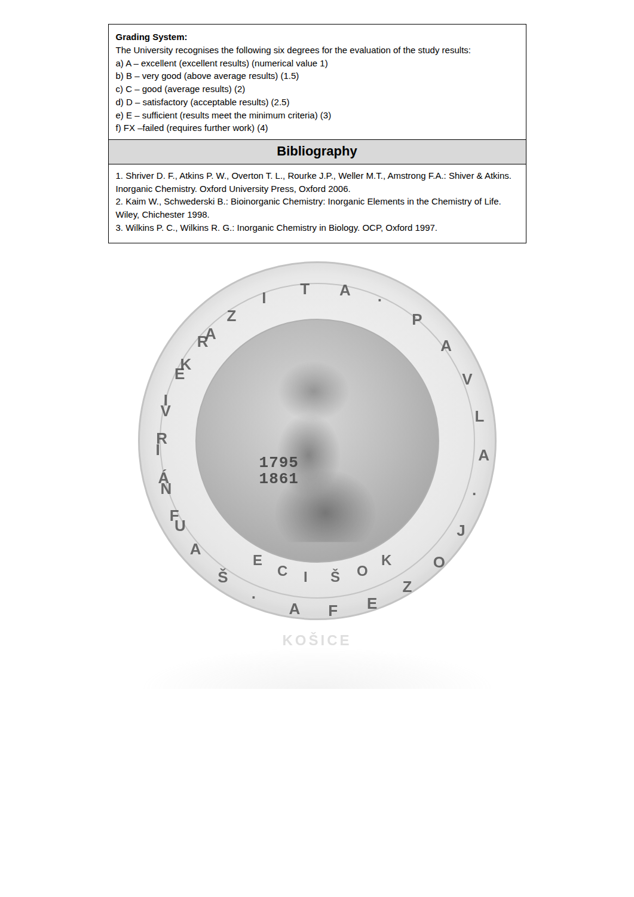Grading System:
The University recognises the following six degrees for the evaluation of the study results:
a) A – excellent (excellent results) (numerical value 1)
b) B – very good (above average results) (1.5)
c) C – good (average results) (2)
d) D – satisfactory (acceptable results) (2.5)
e) E – sufficient (results meet the minimum criteria) (3)
f) FX –failed (requires further work) (4)
Bibliography
1. Shriver D. F., Atkins P. W., Overton T. L., Rourke J.P., Weller M.T., Amstrong F.A.: Shiver & Atkins. Inorganic Chemistry. Oxford University Press, Oxford 2006.
2. Kaim W., Schwederski B.: Bioinorganic Chemistry: Inorganic Elements in the Chemistry of Life. Wiley, Chichester 1998.
3. Wilkins P. C., Wilkins R. G.: Inorganic Chemistry in Biology. OCP, Oxford 1997.
U N I V E R Z I T A · P A V L A · J O Z E F A · Š A F Á R I K A
K O Š I C E
1795
1861
KOŠICE